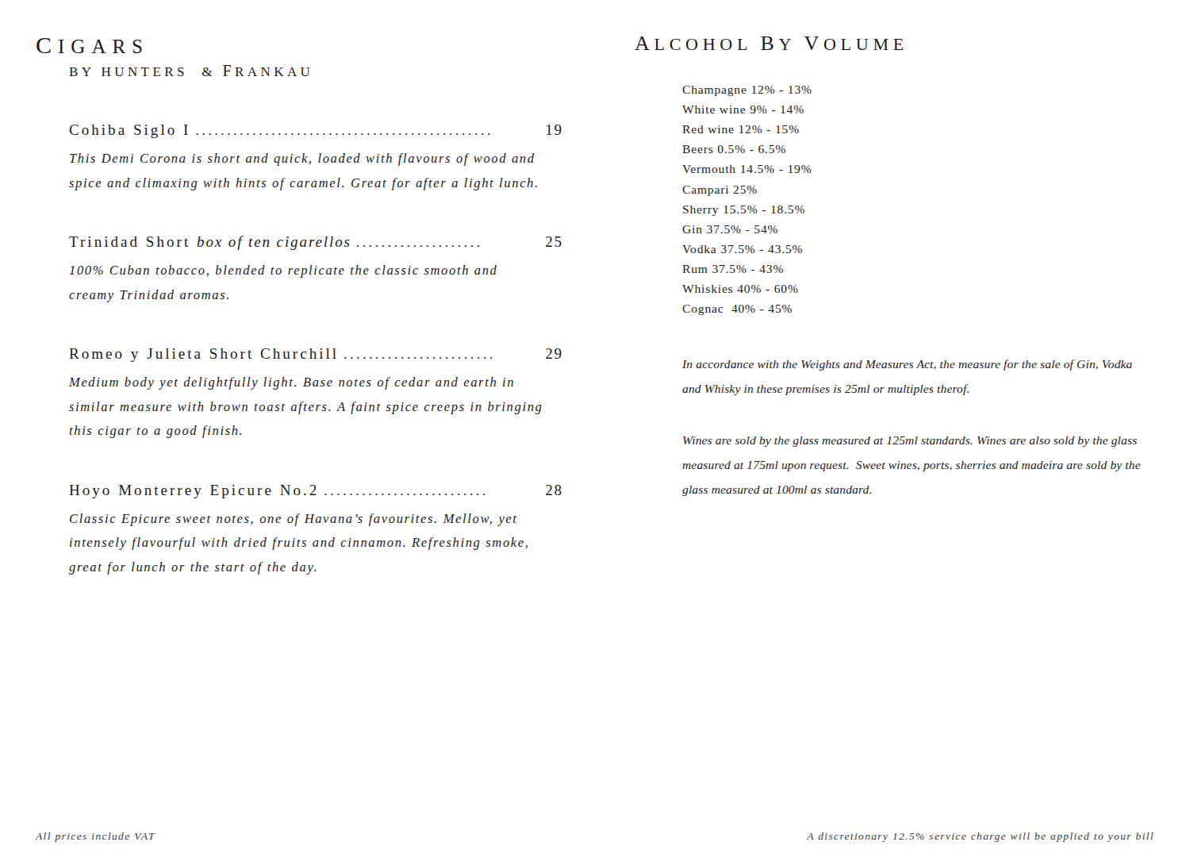Cigars
by hunters & Frankau
Cohiba Siglo I ............................................... 19
This Demi Corona is short and quick, loaded with flavours of wood and spice and climaxing with hints of caramel. Great for after a light lunch.
Trinidad Short box of ten cigarellos .................... 25
100% Cuban tobacco, blended to replicate the classic smooth and creamy Trinidad aromas.
Romeo y Julieta Short Churchill ........................ 29
Medium body yet delightfully light. Base notes of cedar and earth in similar measure with brown toast afters. A faint spice creeps in bringing this cigar to a good finish.
Hoyo Monterrey Epicure No.2 .......................... 28
Classic Epicure sweet notes, one of Havana’s favourites. Mellow, yet intensely flavourful with dried fruits and cinnamon. Refreshing smoke, great for lunch or the start of the day.
Alcohol By Volume
Champagne 12% - 13%
White wine 9% - 14%
Red wine 12% - 15%
Beers 0.5% - 6.5%
Vermouth 14.5% - 19%
Campari 25%
Sherry 15.5% - 18.5%
Gin 37.5% - 54%
Vodka 37.5% - 43.5%
Rum 37.5% - 43%
Whiskies 40% - 60%
Cognac 40% - 45%
In accordance with the Weights and Measures Act, the measure for the sale of Gin, Vodka and Whisky in these premises is 25ml or multiples therof.
Wines are sold by the glass measured at 125ml standards. Wines are also sold by the glass measured at 175ml upon request. Sweet wines, ports, sherries and madeira are sold by the glass measured at 100ml as standard.
All prices include VAT A discretionary 12.5% service charge will be applied to your bill